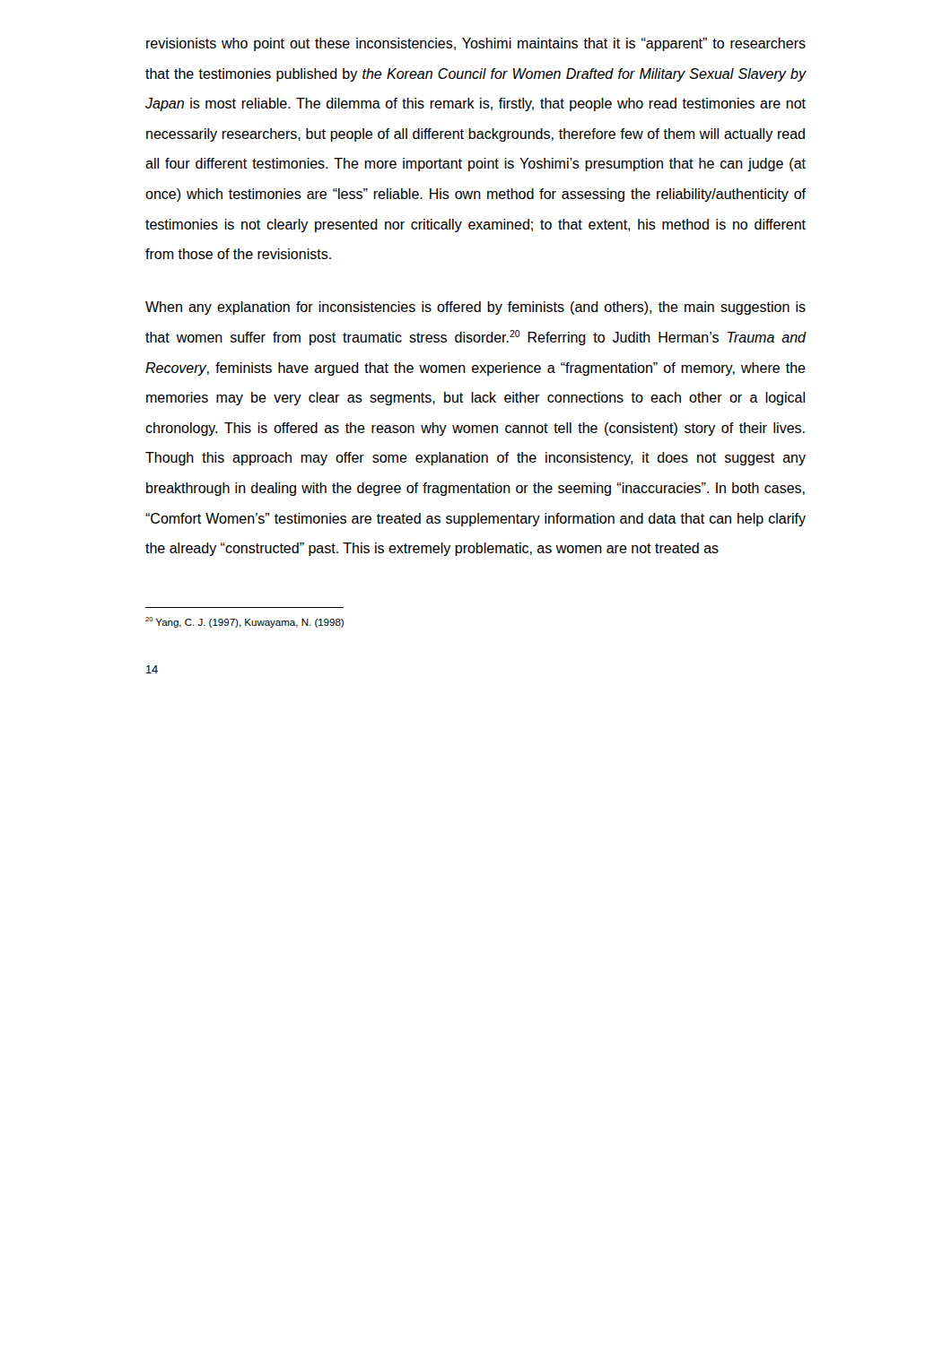revisionists who point out these inconsistencies, Yoshimi maintains that it is “apparent” to researchers that the testimonies published by the Korean Council for Women Drafted for Military Sexual Slavery by Japan is most reliable. The dilemma of this remark is, firstly, that people who read testimonies are not necessarily researchers, but people of all different backgrounds, therefore few of them will actually read all four different testimonies. The more important point is Yoshimi’s presumption that he can judge (at once) which testimonies are “less” reliable. His own method for assessing the reliability/authenticity of testimonies is not clearly presented nor critically examined; to that extent, his method is no different from those of the revisionists.
When any explanation for inconsistencies is offered by feminists (and others), the main suggestion is that women suffer from post traumatic stress disorder.20 Referring to Judith Herman’s Trauma and Recovery, feminists have argued that the women experience a “fragmentation” of memory, where the memories may be very clear as segments, but lack either connections to each other or a logical chronology. This is offered as the reason why women cannot tell the (consistent) story of their lives. Though this approach may offer some explanation of the inconsistency, it does not suggest any breakthrough in dealing with the degree of fragmentation or the seeming “inaccuracies”. In both cases, “Comfort Women’s” testimonies are treated as supplementary information and data that can help clarify the already “constructed” past. This is extremely problematic, as women are not treated as
20 Yang, C. J. (1997), Kuwayama, N. (1998)
14